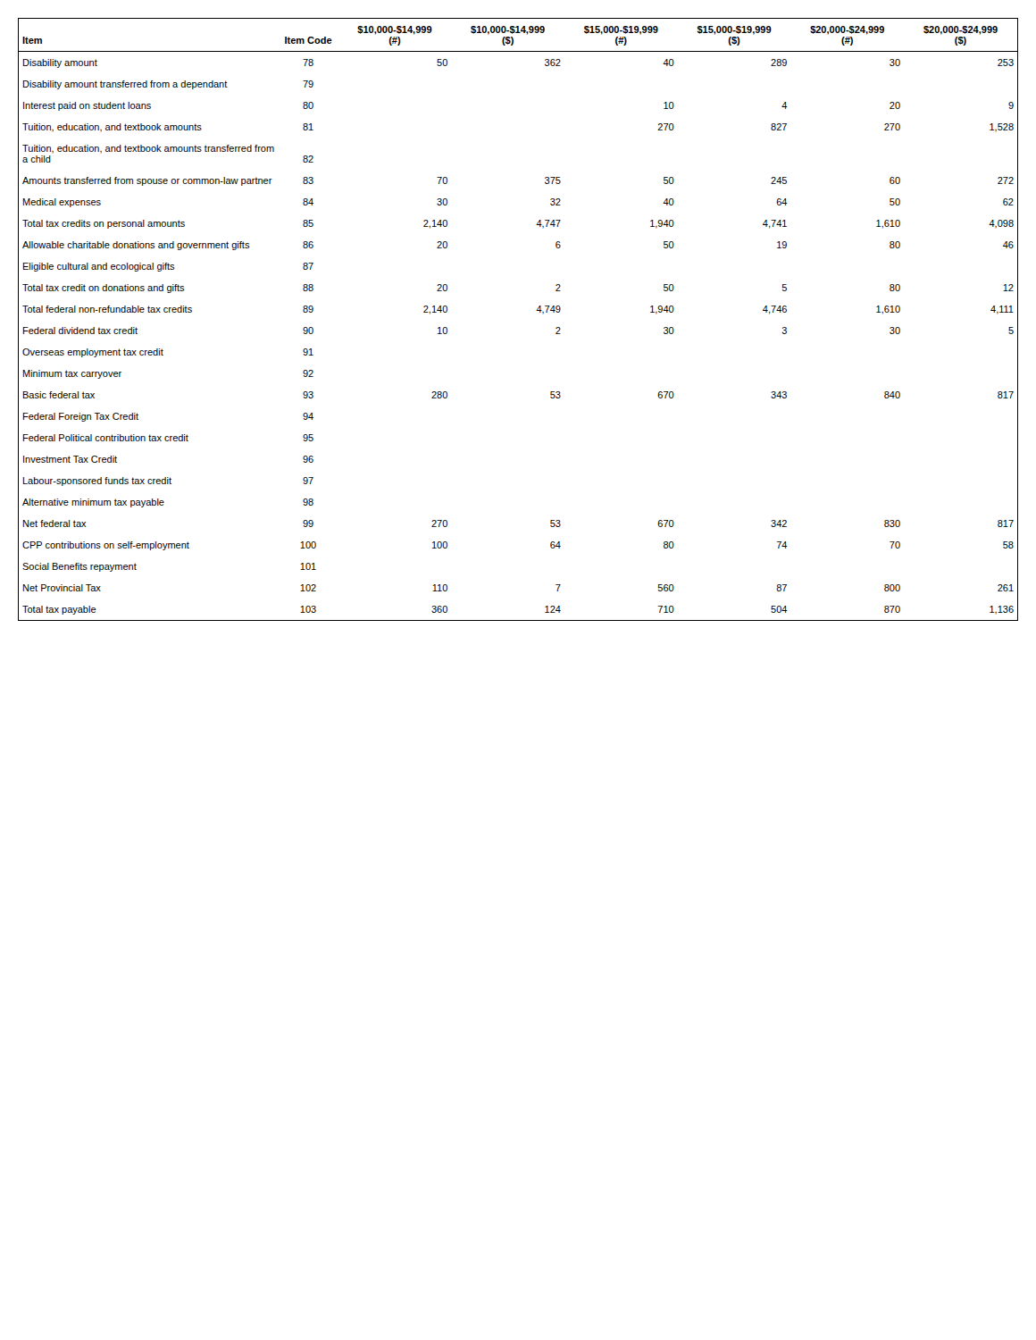| Item | Item Code | $10,000-$14,999 (#) | $10,000-$14,999 ($) | $15,000-$19,999 (#) | $15,000-$19,999 ($) | $20,000-$24,999 (#) | $20,000-$24,999 ($) |
| --- | --- | --- | --- | --- | --- | --- | --- |
| Disability amount | 78 | 50 | 362 | 40 | 289 | 30 | 253 |
| Disability amount transferred from a dependant | 79 | | | | | | |
| Interest paid on student loans | 80 | | | 10 | 4 | 20 | 9 |
| Tuition, education, and textbook amounts | 81 | | | 270 | 827 | 270 | 1,528 |
| Tuition, education, and textbook amounts transferred from a child | 82 | | | | | | |
| Amounts transferred from spouse or common-law partner | 83 | 70 | 375 | 50 | 245 | 60 | 272 |
| Medical expenses | 84 | 30 | 32 | 40 | 64 | 50 | 62 |
| Total tax credits on personal amounts | 85 | 2,140 | 4,747 | 1,940 | 4,741 | 1,610 | 4,098 |
| Allowable charitable donations and government gifts | 86 | 20 | 6 | 50 | 19 | 80 | 46 |
| Eligible cultural and ecological gifts | 87 | | | | | | |
| Total tax credit on donations and gifts | 88 | 20 | 2 | 50 | 5 | 80 | 12 |
| Total federal non-refundable tax credits | 89 | 2,140 | 4,749 | 1,940 | 4,746 | 1,610 | 4,111 |
| Federal dividend tax credit | 90 | 10 | 2 | 30 | 3 | 30 | 5 |
| Overseas employment tax credit | 91 | | | | | | |
| Minimum tax carryover | 92 | | | | | | |
| Basic federal tax | 93 | 280 | 53 | 670 | 343 | 840 | 817 |
| Federal Foreign Tax Credit | 94 | | | | | | |
| Federal Political contribution tax credit | 95 | | | | | | |
| Investment Tax Credit | 96 | | | | | | |
| Labour-sponsored funds tax credit | 97 | | | | | | |
| Alternative minimum tax payable | 98 | | | | | | |
| Net federal tax | 99 | 270 | 53 | 670 | 342 | 830 | 817 |
| CPP contributions on self-employment | 100 | 100 | 64 | 80 | 74 | 70 | 58 |
| Social Benefits repayment | 101 | | | | | | |
| Net Provincial Tax | 102 | 110 | 7 | 560 | 87 | 800 | 261 |
| Total tax payable | 103 | 360 | 124 | 710 | 504 | 870 | 1,136 |